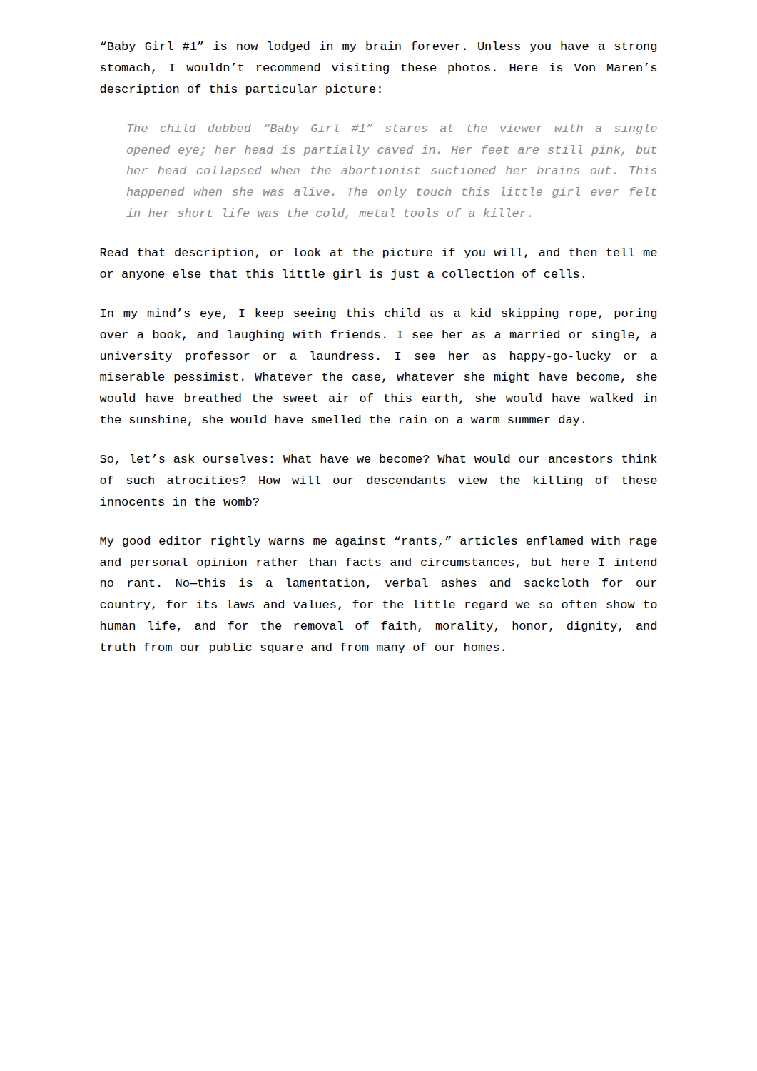“Baby Girl #1” is now lodged in my brain forever. Unless you have a strong stomach, I wouldn’t recommend visiting these photos. Here is Von Maren’s description of this particular picture:
The child dubbed “Baby Girl #1” stares at the viewer with a single opened eye; her head is partially caved in. Her feet are still pink, but her head collapsed when the abortionist suctioned her brains out. This happened when she was alive. The only touch this little girl ever felt in her short life was the cold, metal tools of a killer.
Read that description, or look at the picture if you will, and then tell me or anyone else that this little girl is just a collection of cells.
In my mind’s eye, I keep seeing this child as a kid skipping rope, poring over a book, and laughing with friends. I see her as a married or single, a university professor or a laundress. I see her as happy-go-lucky or a miserable pessimist. Whatever the case, whatever she might have become, she would have breathed the sweet air of this earth, she would have walked in the sunshine, she would have smelled the rain on a warm summer day.
So, let’s ask ourselves: What have we become? What would our ancestors think of such atrocities? How will our descendants view the killing of these innocents in the womb?
My good editor rightly warns me against “rants,” articles enflamed with rage and personal opinion rather than facts and circumstances, but here I intend no rant. No—this is a lamentation, verbal ashes and sackcloth for our country, for its laws and values, for the little regard we so often show to human life, and for the removal of faith, morality, honor, dignity, and truth from our public square and from many of our homes.